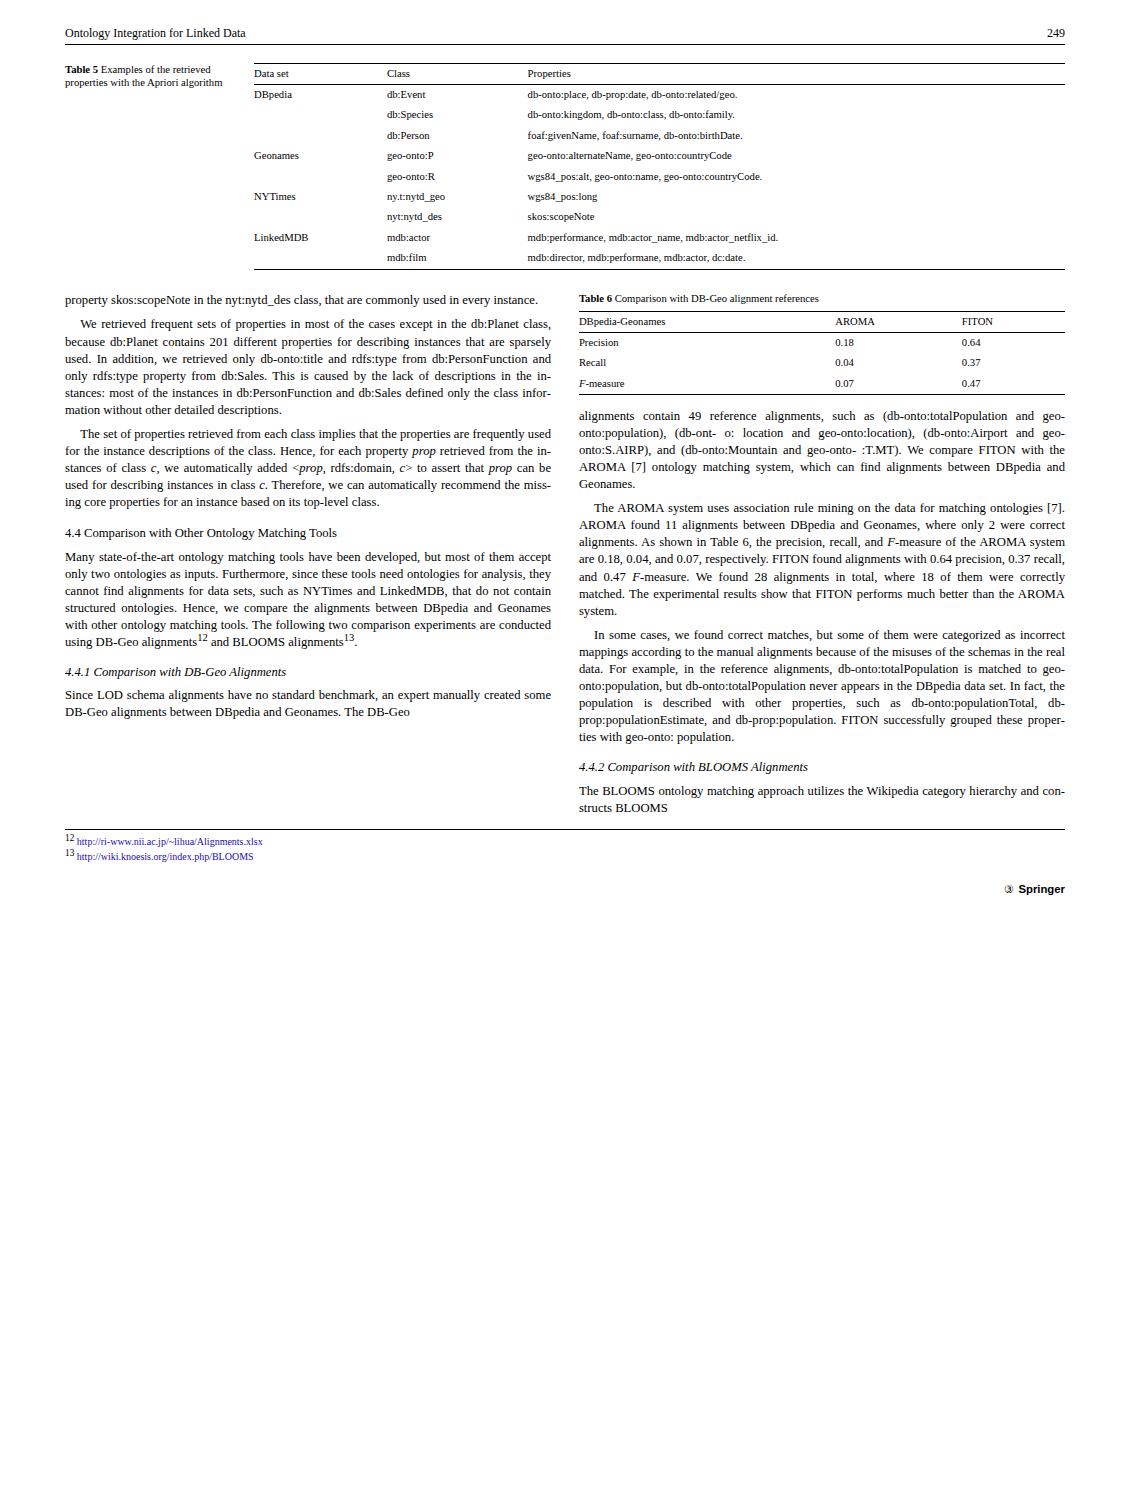Ontology Integration for Linked Data 249
Table 5 Examples of the retrieved properties with the Apriori algorithm
| Data set | Class | Properties |
| --- | --- | --- |
| DBpedia | db:Event | db-onto:place, db-prop:date, db-onto:related/geo. |
| | db:Species | db-onto:kingdom, db-onto:class, db-onto:family. |
| | db:Person | foaf:givenName, foaf:surname, db-onto:birthDate. |
| Geonames | geo-onto:P | geo-onto:alternateName, geo-onto:countryCode |
| | geo-onto:R | wgs84_pos:alt, geo-onto:name, geo-onto:countryCode. |
| NYTimes | ny.t:nytd_geo | wgs84_pos:long |
| | nyt:nytd_des | skos:scopeNote |
| LinkedMDB | mdb:actor | mdb:performance, mdb:actor_name, mdb:actor_netflix_id. |
| | mdb:film | mdb:director, mdb:performane, mdb:actor, dc:date. |
property skos:scopeNote in the nyt:nytd_des class, that are commonly used in every instance.
We retrieved frequent sets of properties in most of the cases except in the db:Planet class, because db:Planet contains 201 different properties for describing instances that are sparsely used. In addition, we retrieved only db-onto:title and rdfs:type from db:PersonFunction and only rdfs:type property from db:Sales. This is caused by the lack of descriptions in the instances: most of the instances in db:PersonFunction and db:Sales defined only the class information without other detailed descriptions.
The set of properties retrieved from each class implies that the properties are frequently used for the instance descriptions of the class. Hence, for each property prop retrieved from the instances of class c, we automatically added <prop, rdfs:domain, c> to assert that prop can be used for describing instances in class c. Therefore, we can automatically recommend the missing core properties for an instance based on its top-level class.
4.4 Comparison with Other Ontology Matching Tools
Many state-of-the-art ontology matching tools have been developed, but most of them accept only two ontologies as inputs. Furthermore, since these tools need ontologies for analysis, they cannot find alignments for data sets, such as NYTimes and LinkedMDB, that do not contain structured ontologies. Hence, we compare the alignments between DBpedia and Geonames with other ontology matching tools. The following two comparison experiments are conducted using DB-Geo alignments12 and BLOOMS alignments13.
4.4.1 Comparison with DB-Geo Alignments
Since LOD schema alignments have no standard benchmark, an expert manually created some DB-Geo alignments between DBpedia and Geonames. The DB-Geo
Table 6 Comparison with DB-Geo alignment references
| DBpedia-Geonames | AROMA | FITON |
| --- | --- | --- |
| Precision | 0.18 | 0.64 |
| Recall | 0.04 | 0.37 |
| F -measure | 0.07 | 0.47 |
alignments contain 49 reference alignments, such as (db-onto:totalPopulation and geo-onto:population), (db-ont- o: location and geo-onto:location), (db-onto:Airport and geo-onto:S.AIRP), and (db-onto:Mountain and geo-onto- :T.MT). We compare FITON with the AROMA [7] ontology matching system, which can find alignments between DBpedia and Geonames.
The AROMA system uses association rule mining on the data for matching ontologies [7]. AROMA found 11 alignments between DBpedia and Geonames, where only 2 were correct alignments. As shown in Table 6, the precision, recall, and F-measure of the AROMA system are 0.18, 0.04, and 0.07, respectively. FITON found alignments with 0.64 precision, 0.37 recall, and 0.47 F-measure. We found 28 alignments in total, where 18 of them were correctly matched. The experimental results show that FITON performs much better than the AROMA system.
In some cases, we found correct matches, but some of them were categorized as incorrect mappings according to the manual alignments because of the misuses of the schemas in the real data. For example, in the reference alignments, db-onto:totalPopulation is matched to geo-onto:population, but db-onto:totalPopulation never appears in the DBpedia data set. In fact, the population is described with other properties, such as db-onto:populationTotal, db-prop:populationEstimate, and db-prop:population. FITON successfully grouped these properties with geo-onto: population.
4.4.2 Comparison with BLOOMS Alignments
The BLOOMS ontology matching approach utilizes the Wikipedia category hierarchy and constructs BLOOMS
12 http://ri-www.nii.ac.jp/~lihua/Alignments.xlsx
13 http://wiki.knoesis.org/index.php/BLOOMS
③ Springer